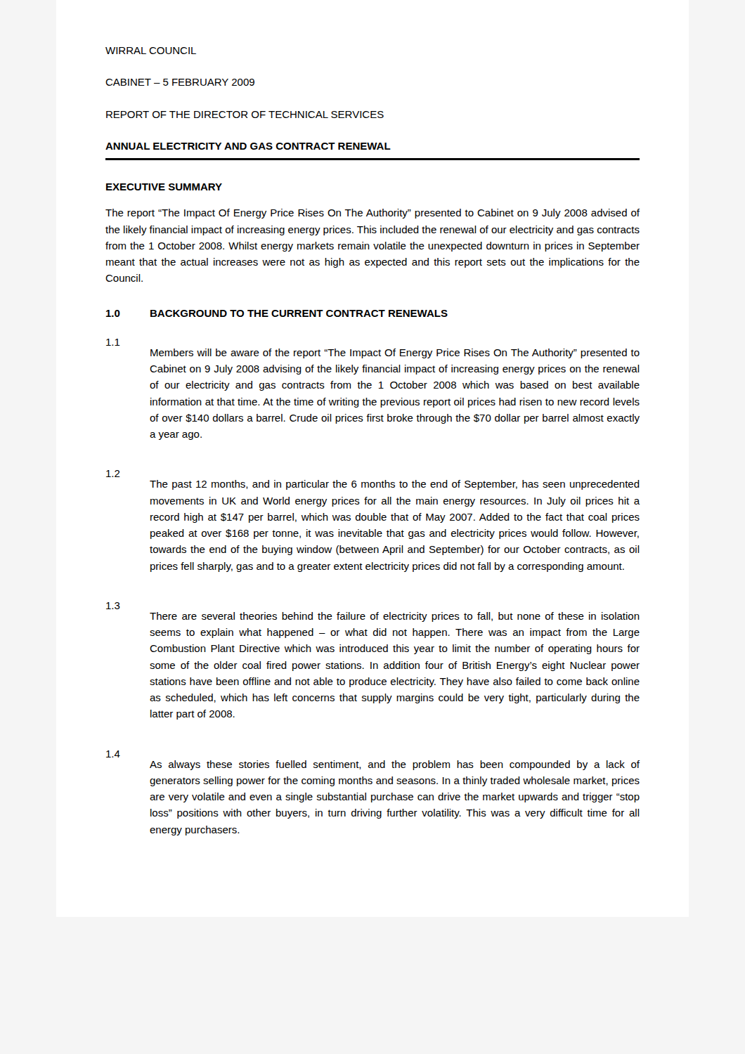WIRRAL COUNCIL
CABINET – 5 FEBRUARY 2009
REPORT OF THE DIRECTOR OF TECHNICAL SERVICES
Annual Electricity and Gas Contract Renewal
Executive Summary
The report “The Impact Of Energy Price Rises On The Authority” presented to Cabinet on 9 July 2008 advised of the likely financial impact of increasing energy prices. This included the renewal of our electricity and gas contracts from the 1 October 2008. Whilst energy markets remain volatile the unexpected downturn in prices in September meant that the actual increases were not as high as expected and this report sets out the implications for the Council.
1.0 Background to the Current Contract Renewals
1.1
Members will be aware of the report “The Impact Of Energy Price Rises On The Authority” presented to Cabinet on 9 July 2008 advising of the likely financial impact of increasing energy prices on the renewal of our electricity and gas contracts from the 1 October 2008 which was based on best available information at that time. At the time of writing the previous report oil prices had risen to new record levels of over $140 dollars a barrel. Crude oil prices first broke through the $70 dollar per barrel almost exactly a year ago.
1.2
The past 12 months, and in particular the 6 months to the end of September, has seen unprecedented movements in UK and World energy prices for all the main energy resources. In July oil prices hit a record high at $147 per barrel, which was double that of May 2007. Added to the fact that coal prices peaked at over $168 per tonne, it was inevitable that gas and electricity prices would follow. However, towards the end of the buying window (between April and September) for our October contracts, as oil prices fell sharply, gas and to a greater extent electricity prices did not fall by a corresponding amount.
1.3
There are several theories behind the failure of electricity prices to fall, but none of these in isolation seems to explain what happened – or what did not happen. There was an impact from the Large Combustion Plant Directive which was introduced this year to limit the number of operating hours for some of the older coal fired power stations. In addition four of British Energy’s eight Nuclear power stations have been offline and not able to produce electricity. They have also failed to come back online as scheduled, which has left concerns that supply margins could be very tight, particularly during the latter part of 2008.
1.4
As always these stories fuelled sentiment, and the problem has been compounded by a lack of generators selling power for the coming months and seasons. In a thinly traded wholesale market, prices are very volatile and even a single substantial purchase can drive the market upwards and trigger “stop loss” positions with other buyers, in turn driving further volatility. This was a very difficult time for all energy purchasers.